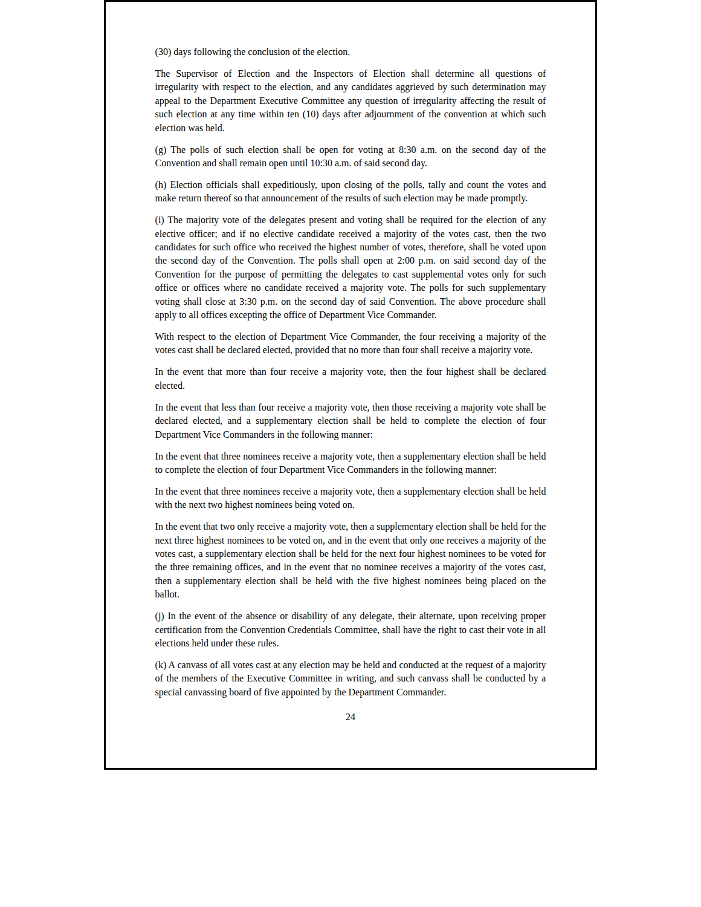(30) days following the conclusion of the election.
The Supervisor of Election and the Inspectors of Election shall determine all questions of irregularity with respect to the election, and any candidates aggrieved by such determination may appeal to the Department Executive Committee any question of irregularity affecting the result of such election at any time within ten (10) days after adjournment of the convention at which such election was held.
(g) The polls of such election shall be open for voting at 8:30 a.m. on the second day of the Convention and shall remain open until 10:30 a.m. of said second day.
(h) Election officials shall expeditiously, upon closing of the polls, tally and count the votes and make return thereof so that announcement of the results of such election may be made promptly.
(i) The majority vote of the delegates present and voting shall be required for the election of any elective officer; and if no elective candidate received a majority of the votes cast, then the two candidates for such office who received the highest number of votes, therefore, shall be voted upon the second day of the Convention. The polls shall open at 2:00 p.m. on said second day of the Convention for the purpose of permitting the delegates to cast supplemental votes only for such office or offices where no candidate received a majority vote. The polls for such supplementary voting shall close at 3:30 p.m. on the second day of said Convention. The above procedure shall apply to all offices excepting the office of Department Vice Commander.
With respect to the election of Department Vice Commander, the four receiving a majority of the votes cast shall be declared elected, provided that no more than four shall receive a majority vote.
In the event that more than four receive a majority vote, then the four highest shall be declared elected.
In the event that less than four receive a majority vote, then those receiving a majority vote shall be declared elected, and a supplementary election shall be held to complete the election of four Department Vice Commanders in the following manner:
In the event that three nominees receive a majority vote, then a supplementary election shall be held to complete the election of four Department Vice Commanders in the following manner:
In the event that three nominees receive a majority vote, then a supplementary election shall be held with the next two highest nominees being voted on.
In the event that two only receive a majority vote, then a supplementary election shall be held for the next three highest nominees to be voted on, and in the event that only one receives a majority of the votes cast, a supplementary election shall be held for the next four highest nominees to be voted for the three remaining offices, and in the event that no nominee receives a majority of the votes cast, then a supplementary election shall be held with the five highest nominees being placed on the ballot.
(j) In the event of the absence or disability of any delegate, their alternate, upon receiving proper certification from the Convention Credentials Committee, shall have the right to cast their vote in all elections held under these rules.
(k) A canvass of all votes cast at any election may be held and conducted at the request of a majority of the members of the Executive Committee in writing, and such canvass shall be conducted by a special canvassing board of five appointed by the Department Commander.
24